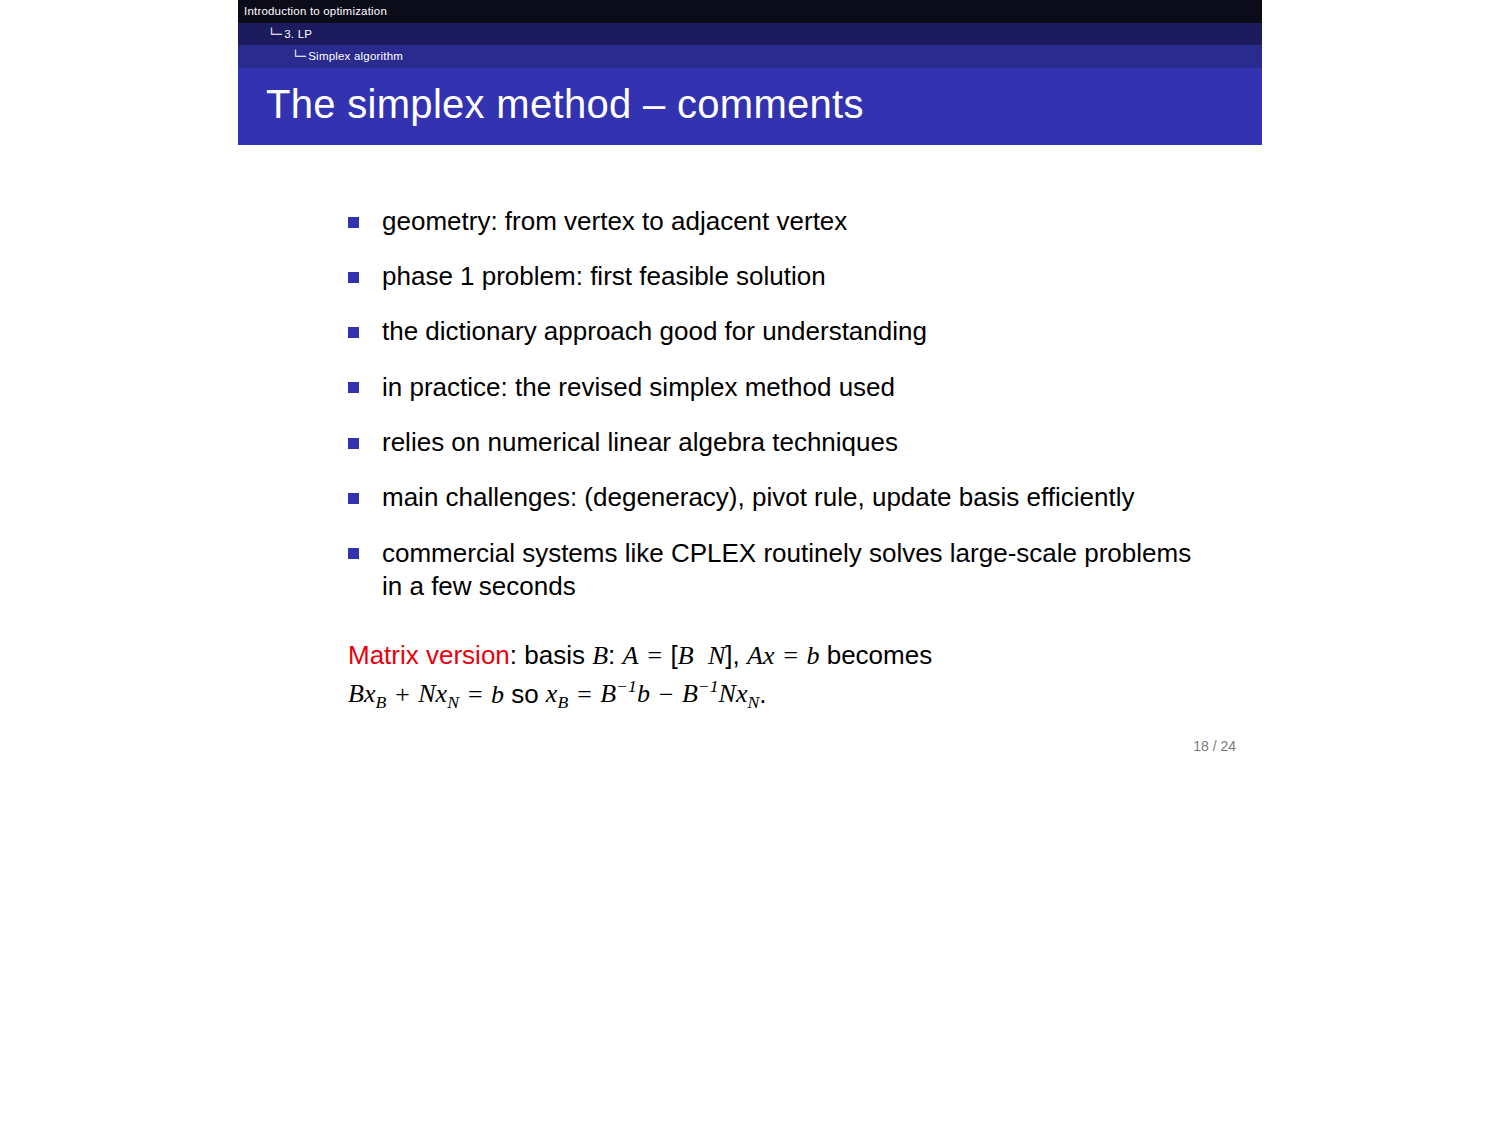Introduction to optimization
└─3. LP
└─Simplex algorithm
The simplex method – comments
geometry: from vertex to adjacent vertex
phase 1 problem: first feasible solution
the dictionary approach good for understanding
in practice: the revised simplex method used
relies on numerical linear algebra techniques
main challenges: (degeneracy), pivot rule, update basis efficiently
commercial systems like CPLEX routinely solves large-scale problems in a few seconds
Matrix version: basis B: A = [B N], Ax = b becomes
BxB + NxN = b so xB = B−1b − B−1NxN.
18 / 24